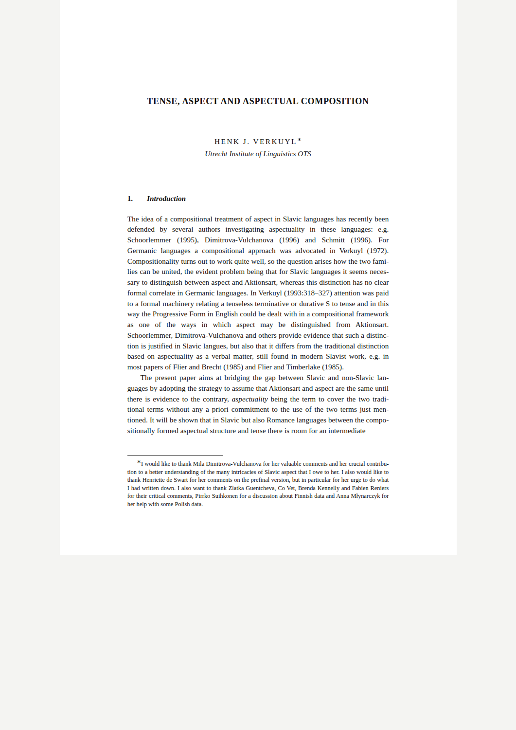TENSE, ASPECT AND ASPECTUAL COMPOSITION
Henk J. Verkuyl∗
Utrecht Institute of Linguistics OTS
1. Introduction
The idea of a compositional treatment of aspect in Slavic languages has recently been defended by several authors investigating aspectuality in these languages: e.g. Schoorlemmer (1995), Dimitrova-Vulchanova (1996) and Schmitt (1996). For Germanic languages a compositional approach was advocated in Verkuyl (1972). Compositionality turns out to work quite well, so the question arises how the two families can be united, the evident problem being that for Slavic languages it seems necessary to distinguish between aspect and Aktionsart, whereas this distinction has no clear formal correlate in Germanic languages. In Verkuyl (1993:318–327) attention was paid to a formal machinery relating a tenseless terminative or durative S to tense and in this way the Progressive Form in English could be dealt with in a compositional framework as one of the ways in which aspect may be distinguished from Aktionsart. Schoorlemmer, Dimitrova-Vulchanova and others provide evidence that such a distinction is justified in Slavic langues, but also that it differs from the traditional distinction based on aspectuality as a verbal matter, still found in modern Slavist work, e.g. in most papers of Flier and Brecht (1985) and Flier and Timberlake (1985).
The present paper aims at bridging the gap between Slavic and non-Slavic languages by adopting the strategy to assume that Aktionsart and aspect are the same until there is evidence to the contrary, aspectuality being the term to cover the two traditional terms without any a priori commitment to the use of the two terms just mentioned. It will be shown that in Slavic but also Romance languages between the compositionally formed aspectual structure and tense there is room for an intermediate
∗I would like to thank Mila Dimitrova-Vulchanova for her valuable comments and her crucial contribution to a better understanding of the many intricacies of Slavic aspect that I owe to her. I also would like to thank Henriette de Swart for her comments on the prefinal version, but in particular for her urge to do what I had written down. I also want to thank Zlatka Guentcheva, Co Vet, Brenda Kennelly and Fabien Reniers for their critical comments, Pirrko Suihkonen for a discussion about Finnish data and Anna Młynarczyk for her help with some Polish data.